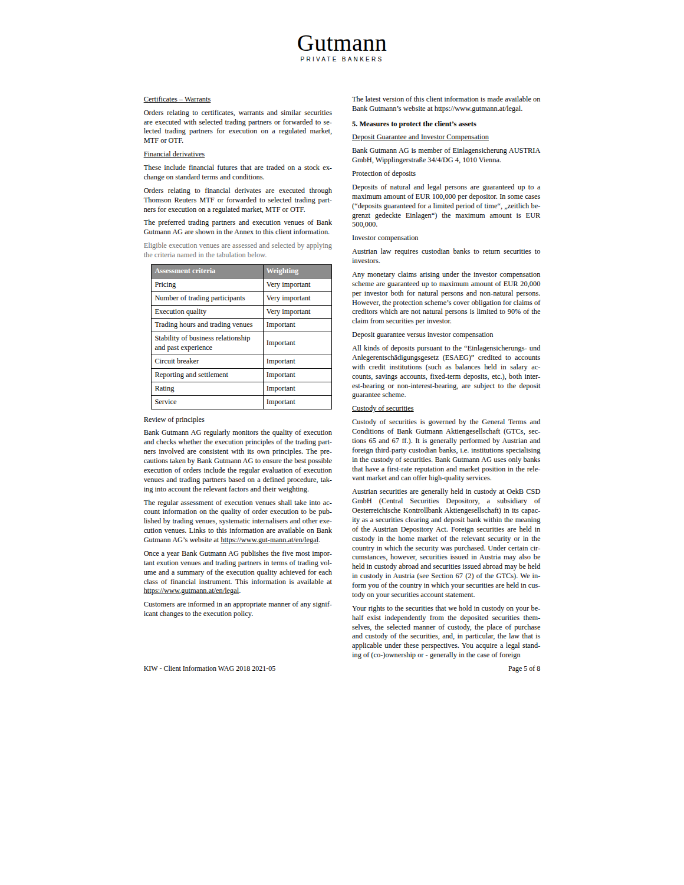Gutmann
PRIVATE BANKERS
Certificates – Warrants
Orders relating to certificates, warrants and similar securities are executed with selected trading partners or forwarded to selected trading partners for execution on a regulated market, MTF or OTF.
Financial derivatives
These include financial futures that are traded on a stock exchange on standard terms and conditions.
Orders relating to financial derivates are executed through Thomson Reuters MTF or forwarded to selected trading partners for execution on a regulated market, MTF or OTF.
The preferred trading partners and execution venues of Bank Gutmann AG are shown in the Annex to this client information.
Eligible execution venues are assessed and selected by applying the criteria named in the tabulation below.
| Assessment criteria | Weighting |
| --- | --- |
| Pricing | Very important |
| Number of trading participants | Very important |
| Execution quality | Very important |
| Trading hours and trading venues | Important |
| Stability of business relationship and past experience | Important |
| Circuit breaker | Important |
| Reporting and settlement | Important |
| Rating | Important |
| Service | Important |
Review of principles
Bank Gutmann AG regularly monitors the quality of execution and checks whether the execution principles of the trading partners involved are consistent with its own principles. The precautions taken by Bank Gutmann AG to ensure the best possible execution of orders include the regular evaluation of execution venues and trading partners based on a defined procedure, taking into account the relevant factors and their weighting.
The regular assessment of execution venues shall take into account information on the quality of order execution to be published by trading venues, systematic internalisers and other execution venues. Links to this information are available on Bank Gutmann AG’s website at https://www.gut-mann.at/en/legal.
Once a year Bank Gutmann AG publishes the five most important exution venues and trading partners in terms of trading volume and a summary of the execution quality achieved for each class of financial instrument. This information is available at https://www.gutmann.at/en/legal.
Customers are informed in an appropriate manner of any significant changes to the execution policy.
The latest version of this client information is made available on Bank Gutmann’s website at https://www.gutmann.at/legal.
5. Measures to protect the client’s assets
Deposit Guarantee and Investor Compensation
Bank Gutmann AG is member of Einlagensicherung AUSTRIA GmbH, Wipplingerstraße 34/4/DG 4, 1010 Vienna.
Protection of deposits
Deposits of natural and legal persons are guaranteed up to a maximum amount of EUR 100,000 per depositor. In some cases (“deposits guaranteed for a limited period of time“, „zeitlich begrenzt gedeckte Einlagen“) the maximum amount is EUR 500,000.
Investor compensation
Austrian law requires custodian banks to return securities to investors.
Any monetary claims arising under the investor compensation scheme are guaranteed up to maximum amount of EUR 20,000 per investor both for natural persons and non-natural persons. However, the protection scheme’s cover obligation for claims of creditors which are not natural persons is limited to 90% of the claim from securities per investor.
Deposit guarantee versus investor compensation
All kinds of deposits pursuant to the “Einlagensicherungs- und Anlegerentschädigungsgesetz (ESAEG)” credited to accounts with credit institutions (such as balances held in salary accounts, savings accounts, fixed-term deposits, etc.), both interest-bearing or non-interest-bearing, are subject to the deposit guarantee scheme.
Custody of securities
Custody of securities is governed by the General Terms and Conditions of Bank Gutmann Aktiengesellschaft (GTCs, sections 65 and 67 ff.). It is generally performed by Austrian and foreign third-party custodian banks, i.e. institutions specialising in the custody of securities. Bank Gutmann AG uses only banks that have a first-rate reputation and market position in the relevant market and can offer high-quality services.
Austrian securities are generally held in custody at OekB CSD GmbH (Central Securities Depository, a subsidiary of Oesterreichische Kontrollbank Aktiengesellschaft) in its capacity as a securities clearing and deposit bank within the meaning of the Austrian Depository Act. Foreign securities are held in custody in the home market of the relevant security or in the country in which the security was purchased. Under certain circumstances, however, securities issued in Austria may also be held in custody abroad and securities issued abroad may be held in custody in Austria (see Section 67 (2) of the GTCs). We inform you of the country in which your securities are held in custody on your securities account statement.
Your rights to the securities that we hold in custody on your behalf exist independently from the deposited securities themselves, the selected manner of custody, the place of purchase and custody of the securities, and, in particular, the law that is applicable under these perspectives. You acquire a legal standing of (co-)ownership or - generally in the case of foreign
KIW - Client Information WAG 2018 2021-05
Page 5 of 8